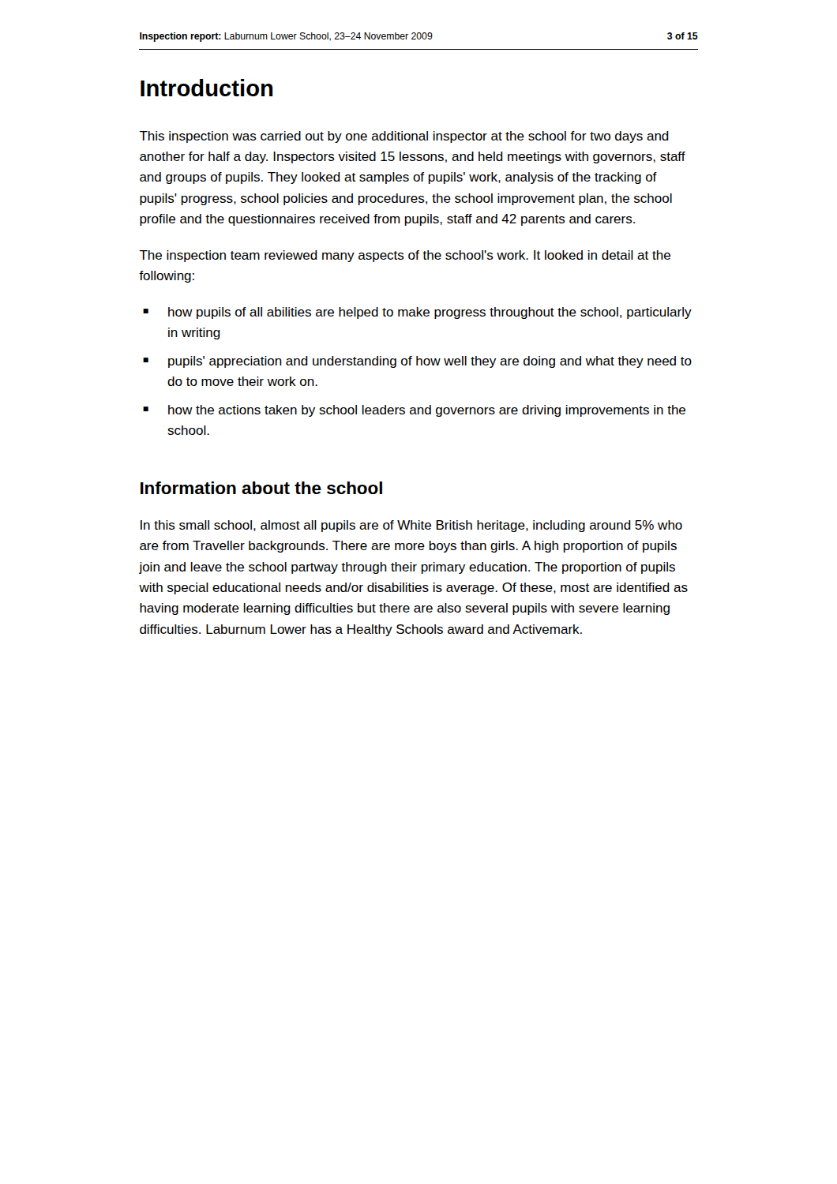Inspection report: Laburnum Lower School, 23–24 November 2009
3 of 15
Introduction
This inspection was carried out by one additional inspector at the school for two days and another for half a day. Inspectors visited 15 lessons, and held meetings with governors, staff and groups of pupils. They looked at samples of pupils' work, analysis of the tracking of pupils' progress, school policies and procedures, the school improvement plan, the school profile and the questionnaires received from pupils, staff and 42 parents and carers.
The inspection team reviewed many aspects of the school's work. It looked in detail at the following:
how pupils of all abilities are helped to make progress throughout the school, particularly in writing
pupils' appreciation and understanding of how well they are doing and what they need to do to move their work on.
how the actions taken by school leaders and governors are driving improvements in the school.
Information about the school
In this small school, almost all pupils are of White British heritage, including around 5% who are from Traveller backgrounds. There are more boys than girls. A high proportion of pupils join and leave the school partway through their primary education. The proportion of pupils with special educational needs and/or disabilities is average. Of these, most are identified as having moderate learning difficulties but there are also several pupils with severe learning difficulties. Laburnum Lower has a Healthy Schools award and Activemark.